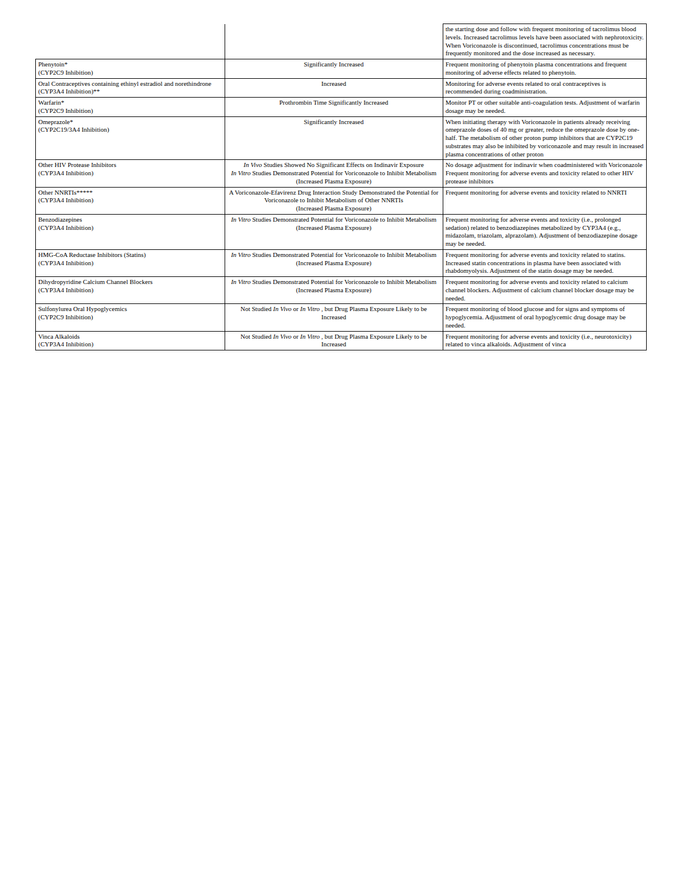| | | the starting dose and follow with frequent monitoring of tacrolimus blood levels. Increased tacrolimus levels have been associated with nephrotoxicity. When Voriconazole is discontinued, tacrolimus concentrations must be frequently monitored and the dose increased as necessary. |
| Phenytoin* (CYP2C9 Inhibition) | Significantly Increased | Frequent monitoring of phenytoin plasma concentrations and frequent monitoring of adverse effects related to phenytoin. |
| Oral Contraceptives containing ethinyl estradiol and norethindrone (CYP3A4 Inhibition)** | Increased | Monitoring for adverse events related to oral contraceptives is recommended during coadministration. |
| Warfarin* (CYP2C9 Inhibition) | Prothrombin Time Significantly Increased | Monitor PT or other suitable anti-coagulation tests. Adjustment of warfarin dosage may be needed. |
| Omeprazole* (CYP2C19/3A4 Inhibition) | Significantly Increased | When initiating therapy with Voriconazole in patients already receiving omeprazole doses of 40 mg or greater, reduce the omeprazole dose by one-half. The metabolism of other proton pump inhibitors that are CYP2C19 substrates may also be inhibited by voriconazole and may result in increased plasma concentrations of other proton |
| Other HIV Protease Inhibitors (CYP3A4 Inhibition) | In Vivo Studies Showed No Significant Effects on Indinavir Exposure In Vitro Studies Demonstrated Potential for Voriconazole to Inhibit Metabolism (Increased Plasma Exposure) | No dosage adjustment for indinavir when coadministered with Voriconazole Frequent monitoring for adverse events and toxicity related to other HIV protease inhibitors |
| Other NNRTIs***** (CYP3A4 Inhibition) | A Voriconazole-Efavirenz Drug Interaction Study Demonstrated the Potential for Voriconazole to Inhibit Metabolism of Other NNRTIs (Increased Plasma Exposure) | Frequent monitoring for adverse events and toxicity related to NNRTI |
| Benzodiazepines (CYP3A4 Inhibition) | In Vitro Studies Demonstrated Potential for Voriconazole to Inhibit Metabolism (Increased Plasma Exposure) | Frequent monitoring for adverse events and toxicity (i.e., prolonged sedation) related to benzodiazepines metabolized by CYP3A4 (e.g., midazolam, triazolam, alprazolam). Adjustment of benzodiazepine dosage may be needed. |
| HMG-CoA Reductase Inhibitors (Statins) (CYP3A4 Inhibition) | In Vitro Studies Demonstrated Potential for Voriconazole to Inhibit Metabolism (Increased Plasma Exposure) | Frequent monitoring for adverse events and toxicity related to statins. Increased statin concentrations in plasma have been associated with rhabdomyolysis. Adjustment of the statin dosage may be needed. |
| Dihydropyridine Calcium Channel Blockers (CYP3A4 Inhibition) | In Vitro Studies Demonstrated Potential for Voriconazole to Inhibit Metabolism (Increased Plasma Exposure) | Frequent monitoring for adverse events and toxicity related to calcium channel blockers. Adjustment of calcium channel blocker dosage may be needed. |
| Sulfonylurea Oral Hypoglycemics (CYP2C9 Inhibition) | Not Studied In Vivo or In Vitro , but Drug Plasma Exposure Likely to be Increased | Frequent monitoring of blood glucose and for signs and symptoms of hypoglycemia. Adjustment of oral hypoglycemic drug dosage may be needed. |
| Vinca Alkaloids (CYP3A4 Inhibition) | Not Studied In Vivo or In Vitro , but Drug Plasma Exposure Likely to be Increased | Frequent monitoring for adverse events and toxicity (i.e., neurotoxicity) related to vinca alkaloids. Adjustment of vinca |